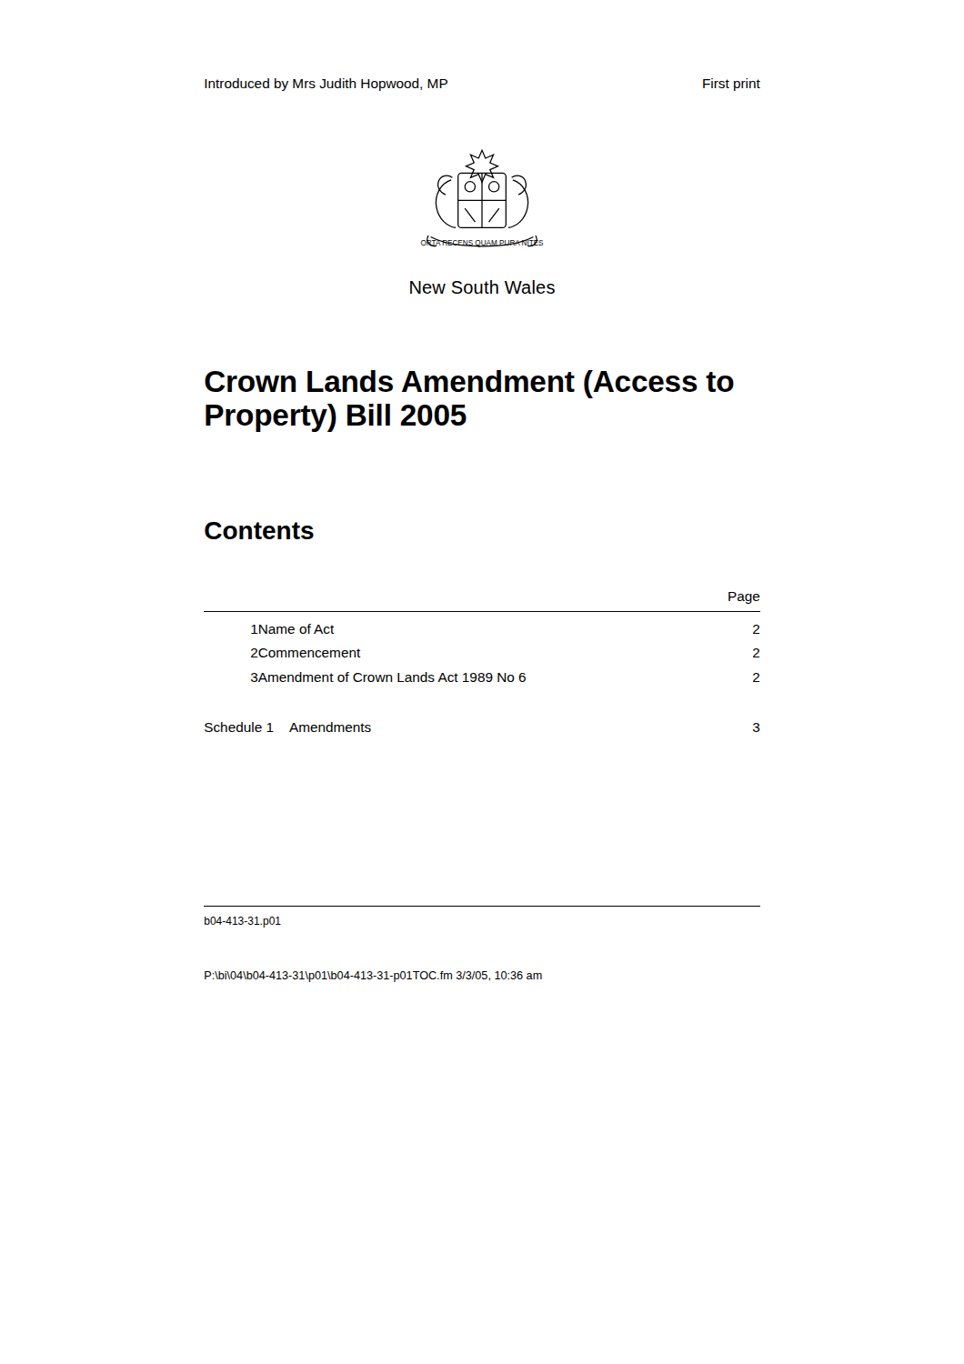Introduced by Mrs Judith Hopwood, MP
First print
New South Wales
Crown Lands Amendment (Access to Property) Bill 2005
Contents
| | | Page |
| 1 | Name of Act | 2 |
| 2 | Commencement | 2 |
| 3 | Amendment of Crown Lands Act 1989 No 6 | 2 |
| Schedule 1 Amendments | 3 |
b04-413-31.p01
P:\bi\04\b04-413-31\p01\b04-413-31-p01TOC.fm 3/3/05, 10:36 am